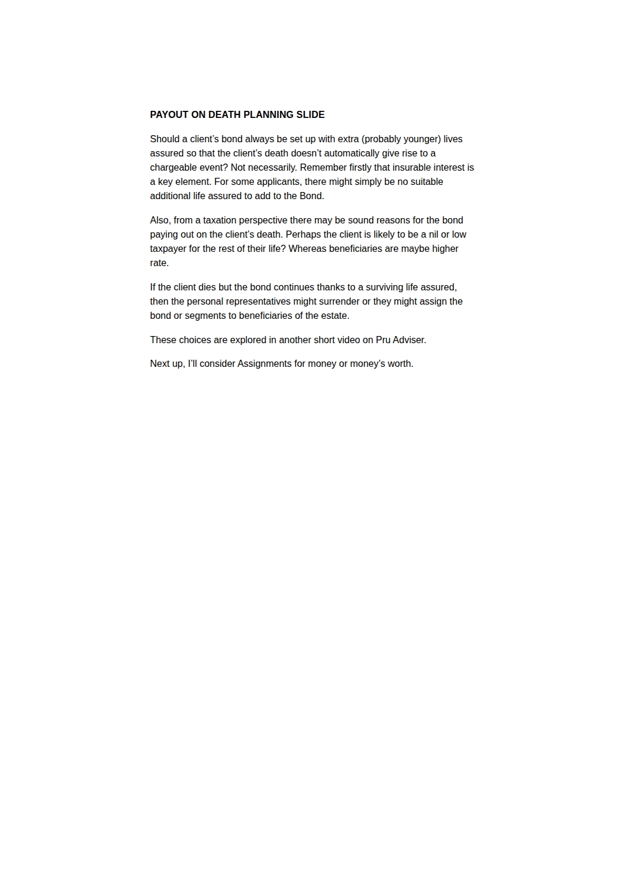PAYOUT ON DEATH PLANNING SLIDE
Should a client’s bond always be set up with extra (probably younger) lives assured so that the client’s death doesn’t automatically give rise to a chargeable event? Not necessarily. Remember firstly that insurable interest is a key element. For some applicants, there might simply be no suitable additional life assured to add to the Bond.
Also, from a taxation perspective there may be sound reasons for the bond paying out on the client’s death. Perhaps the client is likely to be a nil or low taxpayer for the rest of their life? Whereas beneficiaries are maybe higher rate.
If the client dies but the bond continues thanks to a surviving life assured, then the personal representatives might surrender or they might assign the bond or segments to beneficiaries of the estate.
These choices are explored in another short video on Pru Adviser.
Next up, I’ll consider Assignments for money or money’s worth.